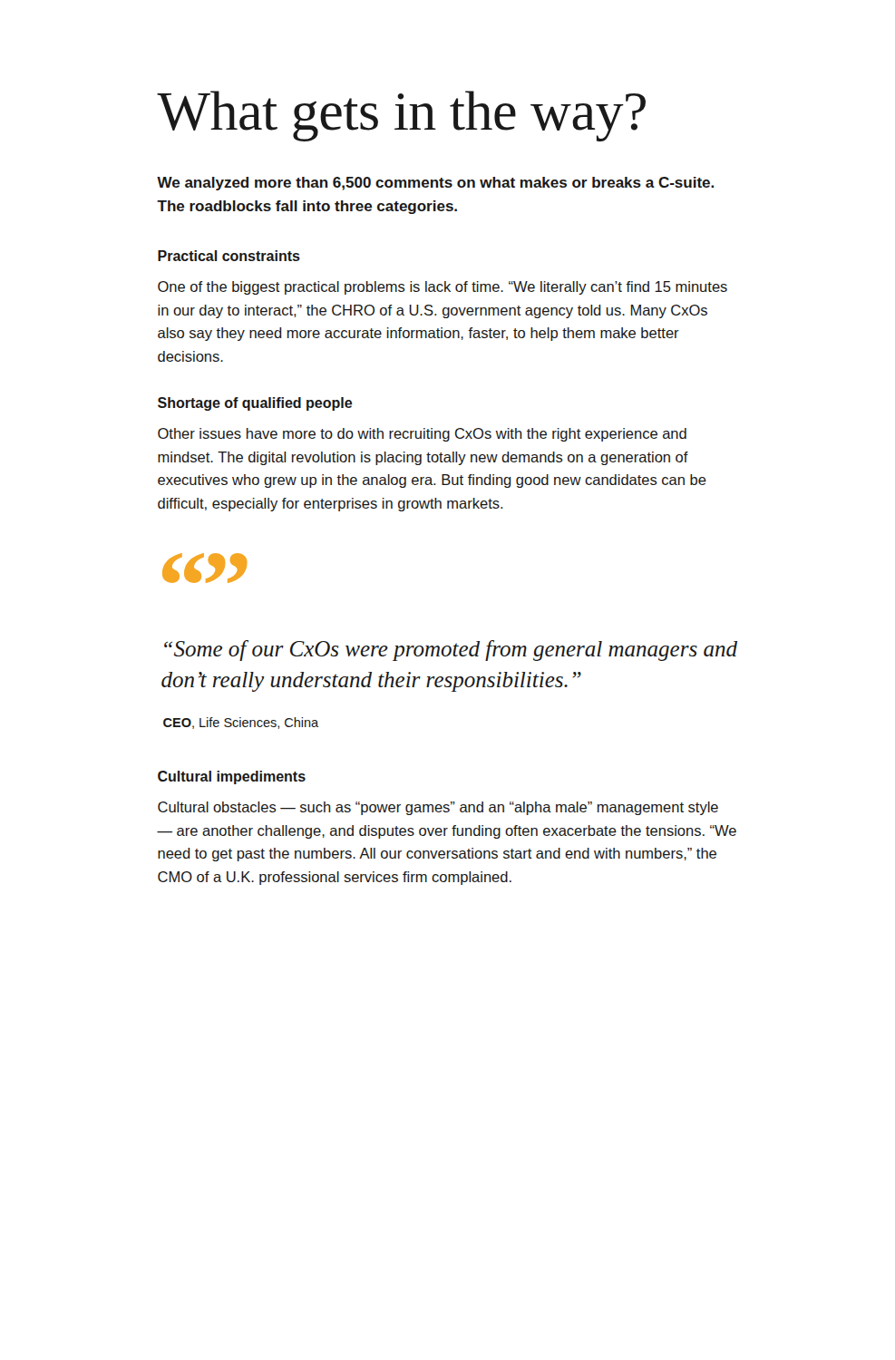What gets in the way?
We analyzed more than 6,500 comments on what makes or breaks a C-suite. The roadblocks fall into three categories.
Practical constraints
One of the biggest practical problems is lack of time. “We literally can’t find 15 minutes in our day to interact,” the CHRO of a U.S. government agency told us. Many CxOs also say they need more accurate information, faster, to help them make better decisions.
Shortage of qualified people
Other issues have more to do with recruiting CxOs with the right experience and mindset. The digital revolution is placing totally new demands on a generation of executives who grew up in the analog era. But finding good new candidates can be difficult, especially for enterprises in growth markets.
“”
“Some of our CxOs were promoted from general managers and don’t really understand their responsibilities.”
CEO, Life Sciences, China
Cultural impediments
Cultural obstacles — such as “power games” and an “alpha male” management style — are another challenge, and disputes over funding often exacerbate the tensions. “We need to get past the numbers. All our conversations start and end with numbers,” the CMO of a U.K. professional services firm complained.